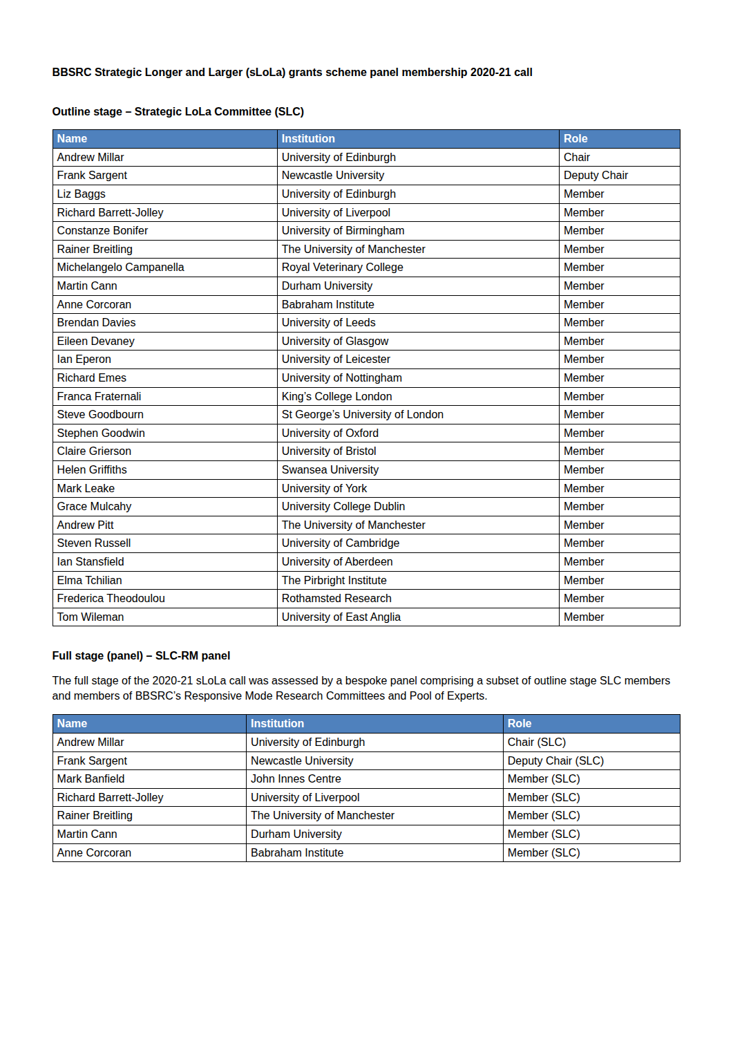BBSRC Strategic Longer and Larger (sLoLa) grants scheme panel membership 2020-21 call
Outline stage – Strategic LoLa Committee (SLC)
| Name | Institution | Role |
| --- | --- | --- |
| Andrew Millar | University of Edinburgh | Chair |
| Frank Sargent | Newcastle University | Deputy Chair |
| Liz Baggs | University of Edinburgh | Member |
| Richard Barrett-Jolley | University of Liverpool | Member |
| Constanze Bonifer | University of Birmingham | Member |
| Rainer Breitling | The University of Manchester | Member |
| Michelangelo Campanella | Royal Veterinary College | Member |
| Martin Cann | Durham University | Member |
| Anne Corcoran | Babraham Institute | Member |
| Brendan Davies | University of Leeds | Member |
| Eileen Devaney | University of Glasgow | Member |
| Ian Eperon | University of Leicester | Member |
| Richard Emes | University of Nottingham | Member |
| Franca Fraternali | King’s College London | Member |
| Steve Goodbourn | St George’s University of London | Member |
| Stephen Goodwin | University of Oxford | Member |
| Claire Grierson | University of Bristol | Member |
| Helen Griffiths | Swansea University | Member |
| Mark Leake | University of York | Member |
| Grace Mulcahy | University College Dublin | Member |
| Andrew Pitt | The University of Manchester | Member |
| Steven Russell | University of Cambridge | Member |
| Ian Stansfield | University of Aberdeen | Member |
| Elma Tchilian | The Pirbright Institute | Member |
| Frederica Theodoulou | Rothamsted Research | Member |
| Tom Wileman | University of East Anglia | Member |
Full stage (panel) – SLC-RM panel
The full stage of the 2020-21 sLoLa call was assessed by a bespoke panel comprising a subset of outline stage SLC members and members of BBSRC’s Responsive Mode Research Committees and Pool of Experts.
| Name | Institution | Role |
| --- | --- | --- |
| Andrew Millar | University of Edinburgh | Chair (SLC) |
| Frank Sargent | Newcastle University | Deputy Chair (SLC) |
| Mark Banfield | John Innes Centre | Member (SLC) |
| Richard Barrett-Jolley | University of Liverpool | Member (SLC) |
| Rainer Breitling | The University of Manchester | Member (SLC) |
| Martin Cann | Durham University | Member (SLC) |
| Anne Corcoran | Babraham Institute | Member (SLC) |